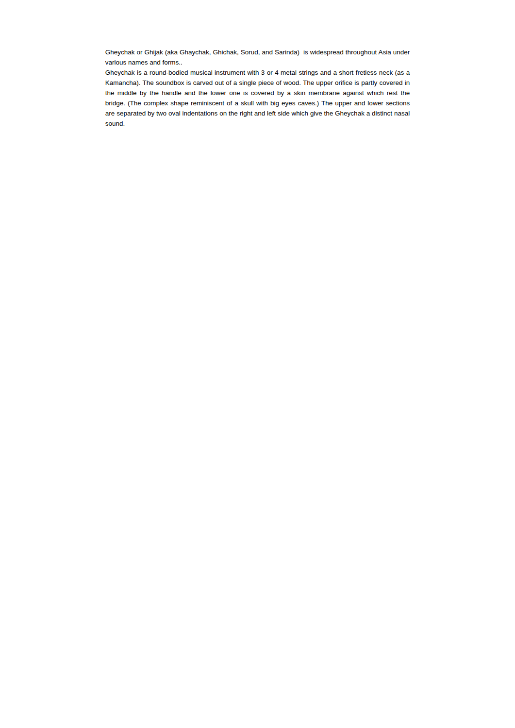Gheychak or Ghijak (aka Ghaychak, Ghichak, Sorud, and Sarinda) is widespread throughout Asia under various names and forms..
Gheychak is a round-bodied musical instrument with 3 or 4 metal strings and a short fretless neck (as a Kamancha). The soundbox is carved out of a single piece of wood. The upper orifice is partly covered in the middle by the handle and the lower one is covered by a skin membrane against which rest the bridge. (The complex shape reminiscent of a skull with big eyes caves.) The upper and lower sections are separated by two oval indentations on the right and left side which give the Gheychak a distinct nasal sound.